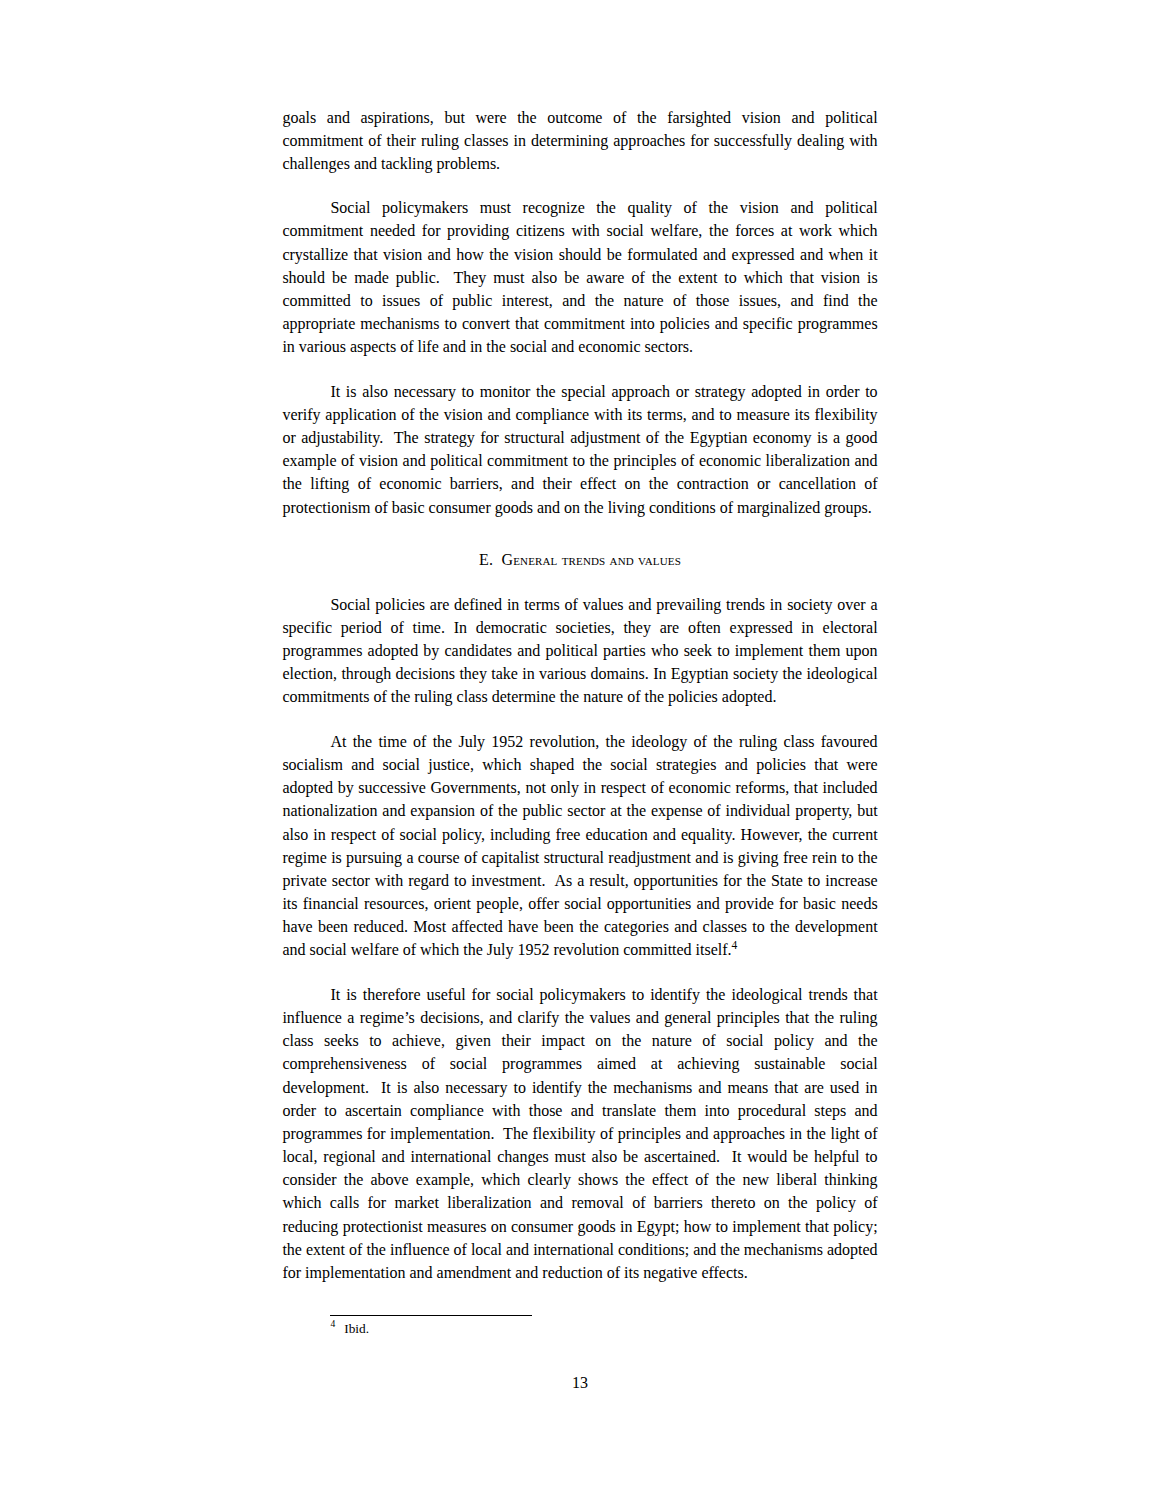goals and aspirations, but were the outcome of the farsighted vision and political commitment of their ruling classes in determining approaches for successfully dealing with challenges and tackling problems.
Social policymakers must recognize the quality of the vision and political commitment needed for providing citizens with social welfare, the forces at work which crystallize that vision and how the vision should be formulated and expressed and when it should be made public. They must also be aware of the extent to which that vision is committed to issues of public interest, and the nature of those issues, and find the appropriate mechanisms to convert that commitment into policies and specific programmes in various aspects of life and in the social and economic sectors.
It is also necessary to monitor the special approach or strategy adopted in order to verify application of the vision and compliance with its terms, and to measure its flexibility or adjustability. The strategy for structural adjustment of the Egyptian economy is a good example of vision and political commitment to the principles of economic liberalization and the lifting of economic barriers, and their effect on the contraction or cancellation of protectionism of basic consumer goods and on the living conditions of marginalized groups.
E. General trends and values
Social policies are defined in terms of values and prevailing trends in society over a specific period of time. In democratic societies, they are often expressed in electoral programmes adopted by candidates and political parties who seek to implement them upon election, through decisions they take in various domains. In Egyptian society the ideological commitments of the ruling class determine the nature of the policies adopted.
At the time of the July 1952 revolution, the ideology of the ruling class favoured socialism and social justice, which shaped the social strategies and policies that were adopted by successive Governments, not only in respect of economic reforms, that included nationalization and expansion of the public sector at the expense of individual property, but also in respect of social policy, including free education and equality. However, the current regime is pursuing a course of capitalist structural readjustment and is giving free rein to the private sector with regard to investment. As a result, opportunities for the State to increase its financial resources, orient people, offer social opportunities and provide for basic needs have been reduced. Most affected have been the categories and classes to the development and social welfare of which the July 1952 revolution committed itself.4
It is therefore useful for social policymakers to identify the ideological trends that influence a regime’s decisions, and clarify the values and general principles that the ruling class seeks to achieve, given their impact on the nature of social policy and the comprehensiveness of social programmes aimed at achieving sustainable social development. It is also necessary to identify the mechanisms and means that are used in order to ascertain compliance with those and translate them into procedural steps and programmes for implementation. The flexibility of principles and approaches in the light of local, regional and international changes must also be ascertained. It would be helpful to consider the above example, which clearly shows the effect of the new liberal thinking which calls for market liberalization and removal of barriers thereto on the policy of reducing protectionist measures on consumer goods in Egypt; how to implement that policy; the extent of the influence of local and international conditions; and the mechanisms adopted for implementation and amendment and reduction of its negative effects.
4 Ibid.
13